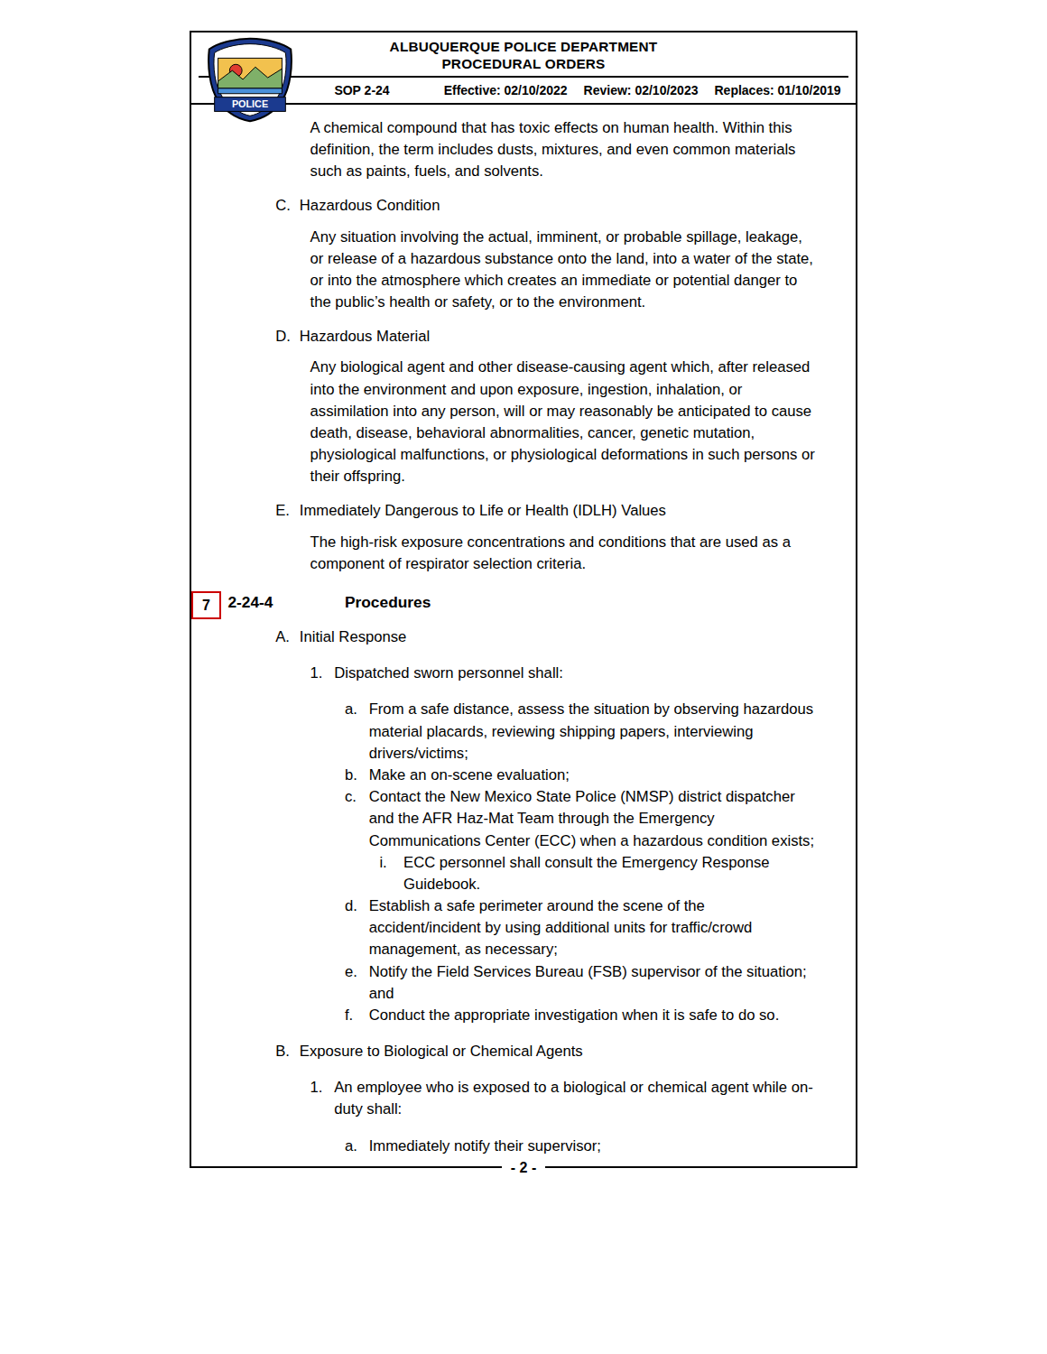POLICE
ALBUQUERQUE POLICE DEPARTMENT
PROCEDURAL ORDERS
SOP 2-24 Effective: 02/10/2022 Review: 02/10/2023 Replaces: 01/10/2019
A chemical compound that has toxic effects on human health. Within this definition, the term includes dusts, mixtures, and even common materials such as paints, fuels, and solvents.
C.
Hazardous Condition
Any situation involving the actual, imminent, or probable spillage, leakage, or release of a hazardous substance onto the land, into a water of the state, or into the atmosphere which creates an immediate or potential danger to the public’s health or safety, or to the environment.
D.
Hazardous Material
Any biological agent and other disease-causing agent which, after released into the environment and upon exposure, ingestion, inhalation, or assimilation into any person, will or may reasonably be anticipated to cause death, disease, behavioral abnormalities, cancer, genetic mutation, physiological malfunctions, or physiological deformations in such persons or their offspring.
E.
Immediately Dangerous to Life or Health (IDLH) Values
The high-risk exposure concentrations and conditions that are used as a component of respirator selection criteria.
7
2-24-4
Procedures
A.
Initial Response
1.
Dispatched sworn personnel shall:
a.
From a safe distance, assess the situation by observing hazardous material placards, reviewing shipping papers, interviewing drivers/victims;
b.
Make an on-scene evaluation;
c.
Contact the New Mexico State Police (NMSP) district dispatcher and the AFR Haz-Mat Team through the Emergency Communications Center (ECC) when a hazardous condition exists;
i.
ECC personnel shall consult the Emergency Response Guidebook.
d.
Establish a safe perimeter around the scene of the accident/incident by using additional units for traffic/crowd management, as necessary;
e.
Notify the Field Services Bureau (FSB) supervisor of the situation; and
f.
Conduct the appropriate investigation when it is safe to do so.
B.
Exposure to Biological or Chemical Agents
1.
An employee who is exposed to a biological or chemical agent while on-duty shall:
a.
Immediately notify their supervisor;
- 2 -